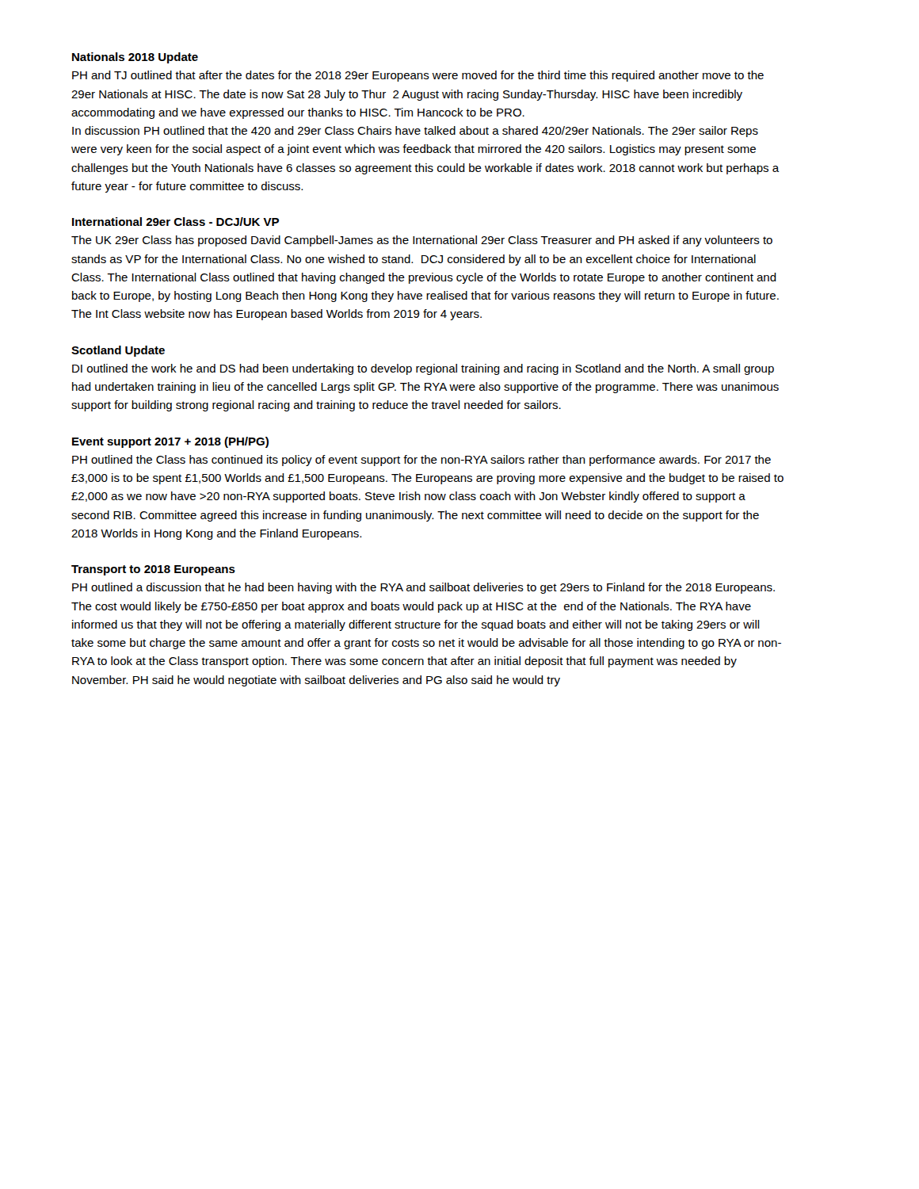Nationals 2018 Update
PH and TJ outlined that after the dates for the 2018 29er Europeans were moved for the third time this required another move to the 29er Nationals at HISC. The date is now Sat 28 July to Thur 2 August with racing Sunday-Thursday. HISC have been incredibly accommodating and we have expressed our thanks to HISC. Tim Hancock to be PRO.
In discussion PH outlined that the 420 and 29er Class Chairs have talked about a shared 420/29er Nationals. The 29er sailor Reps were very keen for the social aspect of a joint event which was feedback that mirrored the 420 sailors. Logistics may present some challenges but the Youth Nationals have 6 classes so agreement this could be workable if dates work. 2018 cannot work but perhaps a future year - for future committee to discuss.
International 29er Class - DCJ/UK VP
The UK 29er Class has proposed David Campbell-James as the International 29er Class Treasurer and PH asked if any volunteers to stands as VP for the International Class. No one wished to stand. DCJ considered by all to be an excellent choice for International Class. The International Class outlined that having changed the previous cycle of the Worlds to rotate Europe to another continent and back to Europe, by hosting Long Beach then Hong Kong they have realised that for various reasons they will return to Europe in future. The Int Class website now has European based Worlds from 2019 for 4 years.
Scotland Update
DI outlined the work he and DS had been undertaking to develop regional training and racing in Scotland and the North. A small group had undertaken training in lieu of the cancelled Largs split GP. The RYA were also supportive of the programme. There was unanimous support for building strong regional racing and training to reduce the travel needed for sailors.
Event support 2017 + 2018 (PH/PG)
PH outlined the Class has continued its policy of event support for the non-RYA sailors rather than performance awards. For 2017 the £3,000 is to be spent £1,500 Worlds and £1,500 Europeans. The Europeans are proving more expensive and the budget to be raised to £2,000 as we now have >20 non-RYA supported boats. Steve Irish now class coach with Jon Webster kindly offered to support a second RIB. Committee agreed this increase in funding unanimously. The next committee will need to decide on the support for the 2018 Worlds in Hong Kong and the Finland Europeans.
Transport to 2018 Europeans
PH outlined a discussion that he had been having with the RYA and sailboat deliveries to get 29ers to Finland for the 2018 Europeans. The cost would likely be £750-£850 per boat approx and boats would pack up at HISC at the end of the Nationals. The RYA have informed us that they will not be offering a materially different structure for the squad boats and either will not be taking 29ers or will take some but charge the same amount and offer a grant for costs so net it would be advisable for all those intending to go RYA or non-RYA to look at the Class transport option. There was some concern that after an initial deposit that full payment was needed by November. PH said he would negotiate with sailboat deliveries and PG also said he would try